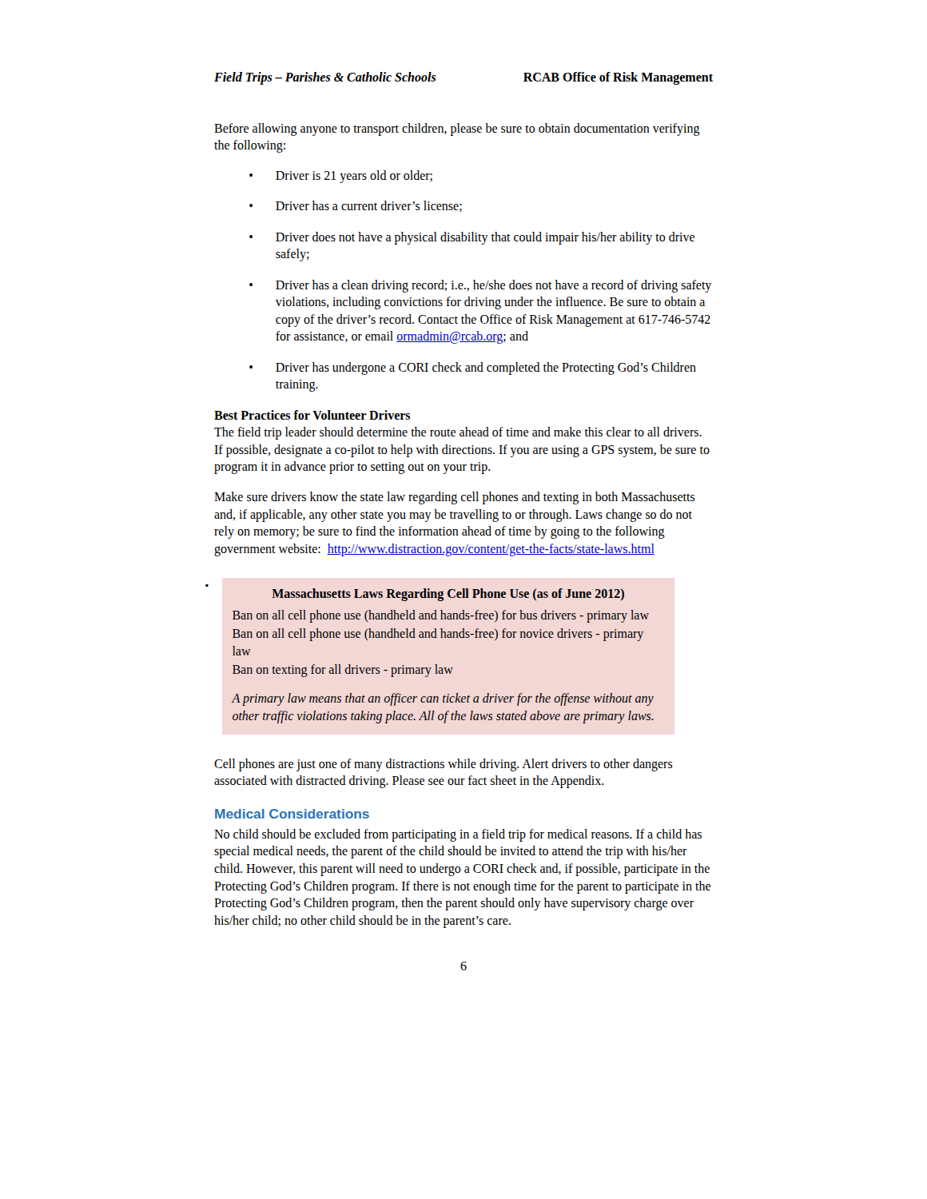Field Trips – Parishes & Catholic Schools
RCAB Office of Risk Management
Before allowing anyone to transport children, please be sure to obtain documentation verifying the following:
Driver is 21 years old or older;
Driver has a current driver’s license;
Driver does not have a physical disability that could impair his/her ability to drive safely;
Driver has a clean driving record; i.e., he/she does not have a record of driving safety violations, including convictions for driving under the influence. Be sure to obtain a copy of the driver’s record. Contact the Office of Risk Management at 617-746-5742 for assistance, or email ormadmin@rcab.org; and
Driver has undergone a CORI check and completed the Protecting God’s Children training.
Best Practices for Volunteer Drivers
The field trip leader should determine the route ahead of time and make this clear to all drivers. If possible, designate a co-pilot to help with directions. If you are using a GPS system, be sure to program it in advance prior to setting out on your trip.
Make sure drivers know the state law regarding cell phones and texting in both Massachusetts and, if applicable, any other state you may be travelling to or through. Laws change so do not rely on memory; be sure to find the information ahead of time by going to the following government website: http://www.distraction.gov/content/get-the-facts/state-laws.html
▪
Massachusetts Laws Regarding Cell Phone Use (as of June 2012)
Ban on all cell phone use (handheld and hands-free) for bus drivers - primary law
Ban on all cell phone use (handheld and hands-free) for novice drivers - primary law
Ban on texting for all drivers - primary law
A primary law means that an officer can ticket a driver for the offense without any other traffic violations taking place. All of the laws stated above are primary laws.
Cell phones are just one of many distractions while driving. Alert drivers to other dangers associated with distracted driving. Please see our fact sheet in the Appendix.
Medical Considerations
No child should be excluded from participating in a field trip for medical reasons. If a child has special medical needs, the parent of the child should be invited to attend the trip with his/her child. However, this parent will need to undergo a CORI check and, if possible, participate in the Protecting God’s Children program. If there is not enough time for the parent to participate in the Protecting God’s Children program, then the parent should only have supervisory charge over his/her child; no other child should be in the parent’s care.
6